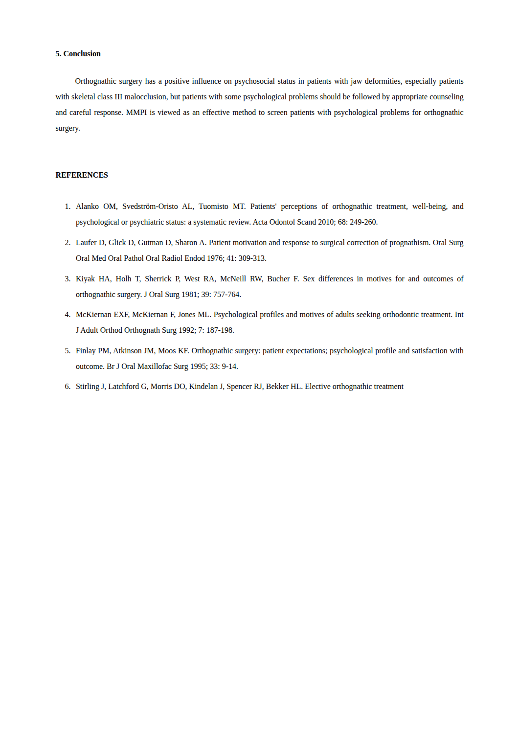5. Conclusion
Orthognathic surgery has a positive influence on psychosocial status in patients with jaw deformities, especially patients with skeletal class III malocclusion, but patients with some psychological problems should be followed by appropriate counseling and careful response. MMPI is viewed as an effective method to screen patients with psychological problems for orthognathic surgery.
REFERENCES
Alanko OM, Svedström-Oristo AL, Tuomisto MT. Patients' perceptions of orthognathic treatment, well-being, and psychological or psychiatric status: a systematic review. Acta Odontol Scand 2010; 68: 249-260.
Laufer D, Glick D, Gutman D, Sharon A. Patient motivation and response to surgical correction of prognathism. Oral Surg Oral Med Oral Pathol Oral Radiol Endod 1976; 41: 309-313.
Kiyak HA, Holh T, Sherrick P, West RA, McNeill RW, Bucher F. Sex differences in motives for and outcomes of orthognathic surgery. J Oral Surg 1981; 39: 757-764.
McKiernan EXF, McKiernan F, Jones ML. Psychological profiles and motives of adults seeking orthodontic treatment. Int J Adult Orthod Orthognath Surg 1992; 7: 187-198.
Finlay PM, Atkinson JM, Moos KF. Orthognathic surgery: patient expectations; psychological profile and satisfaction with outcome. Br J Oral Maxillofac Surg 1995; 33: 9-14.
Stirling J, Latchford G, Morris DO, Kindelan J, Spencer RJ, Bekker HL. Elective orthognathic treatment